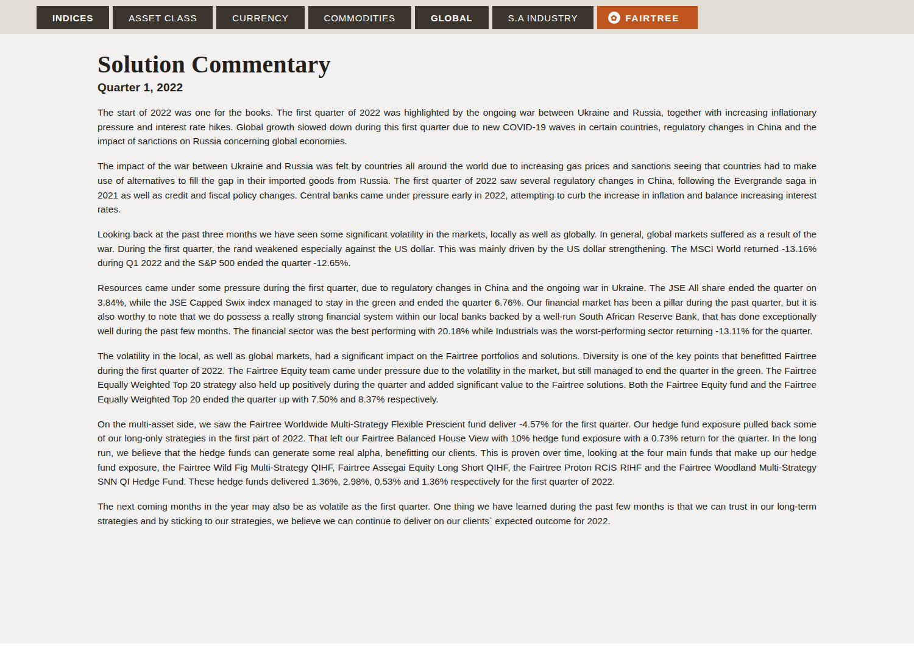INDICES ASSET CLASS CURRENCY COMMODITIES GLOBAL S.A INDUSTRY ✿FAIRTREE
Solution Commentary
Quarter 1, 2022
The start of 2022 was one for the books. The first quarter of 2022 was highlighted by the ongoing war between Ukraine and Russia, together with increasing inflationary pressure and interest rate hikes. Global growth slowed down during this first quarter due to new COVID-19 waves in certain countries, regulatory changes in China and the impact of sanctions on Russia concerning global economies.
The impact of the war between Ukraine and Russia was felt by countries all around the world due to increasing gas prices and sanctions seeing that countries had to make use of alternatives to fill the gap in their imported goods from Russia. The first quarter of 2022 saw several regulatory changes in China, following the Evergrande saga in 2021 as well as credit and fiscal policy changes. Central banks came under pressure early in 2022, attempting to curb the increase in inflation and balance increasing interest rates.
Looking back at the past three months we have seen some significant volatility in the markets, locally as well as globally. In general, global markets suffered as a result of the war. During the first quarter, the rand weakened especially against the US dollar. This was mainly driven by the US dollar strengthening. The MSCI World returned -13.16% during Q1 2022 and the S&P 500 ended the quarter -12.65%.
Resources came under some pressure during the first quarter, due to regulatory changes in China and the ongoing war in Ukraine. The JSE All share ended the quarter on 3.84%, while the JSE Capped Swix index managed to stay in the green and ended the quarter 6.76%. Our financial market has been a pillar during the past quarter, but it is also worthy to note that we do possess a really strong financial system within our local banks backed by a well-run South African Reserve Bank, that has done exceptionally well during the past few months. The financial sector was the best performing with 20.18% while Industrials was the worst-performing sector returning -13.11% for the quarter.
The volatility in the local, as well as global markets, had a significant impact on the Fairtree portfolios and solutions. Diversity is one of the key points that benefitted Fairtree during the first quarter of 2022. The Fairtree Equity team came under pressure due to the volatility in the market, but still managed to end the quarter in the green. The Fairtree Equally Weighted Top 20 strategy also held up positively during the quarter and added significant value to the Fairtree solutions. Both the Fairtree Equity fund and the Fairtree Equally Weighted Top 20 ended the quarter up with 7.50% and 8.37% respectively.
On the multi-asset side, we saw the Fairtree Worldwide Multi-Strategy Flexible Prescient fund deliver -4.57% for the first quarter. Our hedge fund exposure pulled back some of our long-only strategies in the first part of 2022. That left our Fairtree Balanced House View with 10% hedge fund exposure with a 0.73% return for the quarter. In the long run, we believe that the hedge funds can generate some real alpha, benefitting our clients. This is proven over time, looking at the four main funds that make up our hedge fund exposure, the Fairtree Wild Fig Multi-Strategy QIHF, Fairtree Assegai Equity Long Short QIHF, the Fairtree Proton RCIS RIHF and the Fairtree Woodland Multi-Strategy SNN QI Hedge Fund. These hedge funds delivered 1.36%, 2.98%, 0.53% and 1.36% respectively for the first quarter of 2022.
The next coming months in the year may also be as volatile as the first quarter. One thing we have learned during the past few months is that we can trust in our long-term strategies and by sticking to our strategies, we believe we can continue to deliver on our clients` expected outcome for 2022.